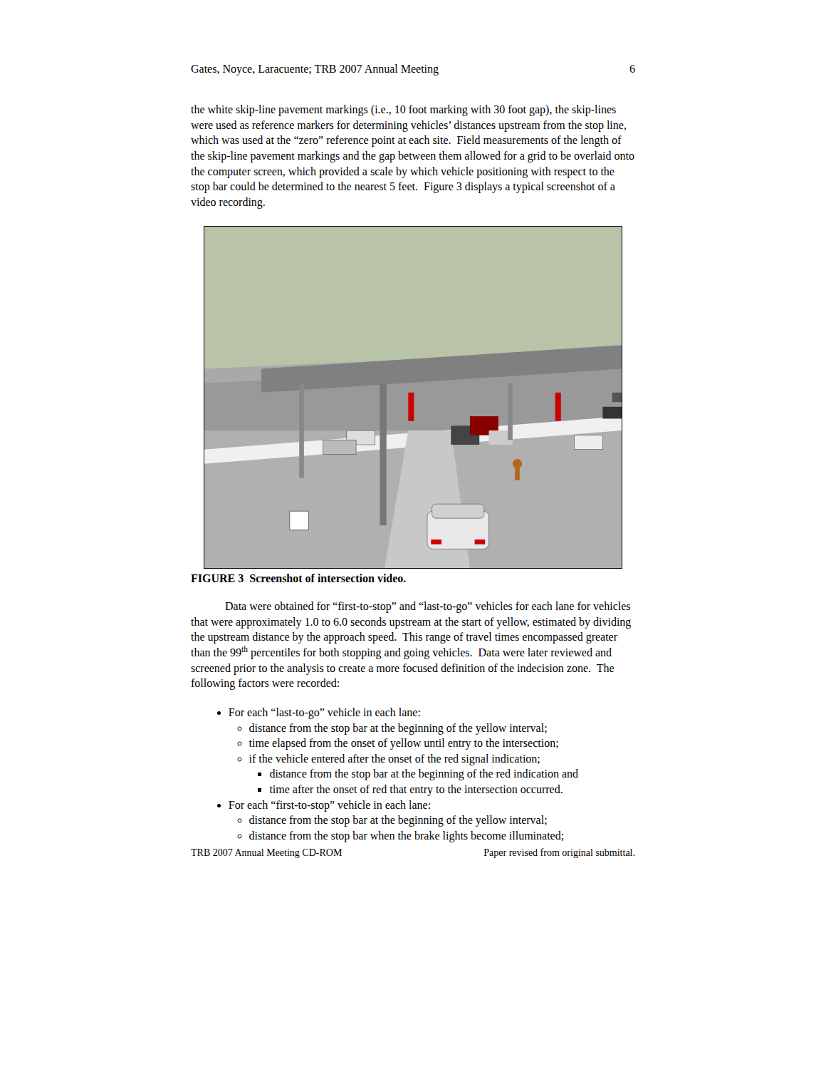Gates, Noyce, Laracuente; TRB 2007 Annual Meeting
6
the white skip-line pavement markings (i.e., 10 foot marking with 30 foot gap), the skip-lines were used as reference markers for determining vehicles’ distances upstream from the stop line, which was used at the “zero” reference point at each site. Field measurements of the length of the skip-line pavement markings and the gap between them allowed for a grid to be overlaid onto the computer screen, which provided a scale by which vehicle positioning with respect to the stop bar could be determined to the nearest 5 feet. Figure 3 displays a typical screenshot of a video recording.
FIGURE 3 Screenshot of intersection video.
Data were obtained for “first-to-stop” and “last-to-go” vehicles for each lane for vehicles that were approximately 1.0 to 6.0 seconds upstream at the start of yellow, estimated by dividing the upstream distance by the approach speed. This range of travel times encompassed greater than the 99th percentiles for both stopping and going vehicles. Data were later reviewed and screened prior to the analysis to create a more focused definition of the indecision zone. The following factors were recorded:
For each “last-to-go” vehicle in each lane:
distance from the stop bar at the beginning of the yellow interval;
time elapsed from the onset of yellow until entry to the intersection;
if the vehicle entered after the onset of the red signal indication;
distance from the stop bar at the beginning of the red indication and
time after the onset of red that entry to the intersection occurred.
For each “first-to-stop” vehicle in each lane:
distance from the stop bar at the beginning of the yellow interval;
distance from the stop bar when the brake lights become illuminated;
TRB 2007 Annual Meeting CD-ROM
Paper revised from original submittal.